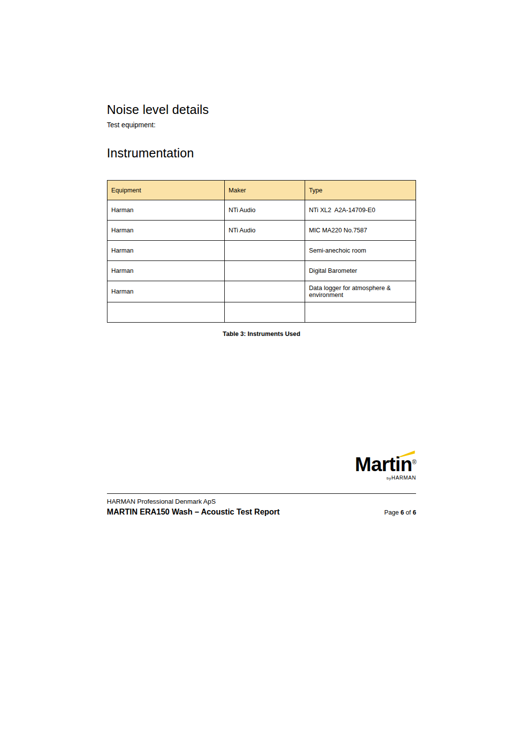Noise level details
Test equipment:
Instrumentation
| Equipment | Maker | Type |
| --- | --- | --- |
| Harman | NTi Audio | NTi XL2 A2A-14709-E0 |
| Harman | NTi Audio | MIC MA220 No.7587 |
| Harman | | Semi-anechoic room |
| Harman | | Digital Barometer |
| Harman | | Data logger for atmosphere & environment |
Table 3: Instruments Used
Martin®
by HARMAN
HARMAN Professional Denmark ApS
MARTIN ERA150 Wash – Acoustic Test Report Page 6 of 6